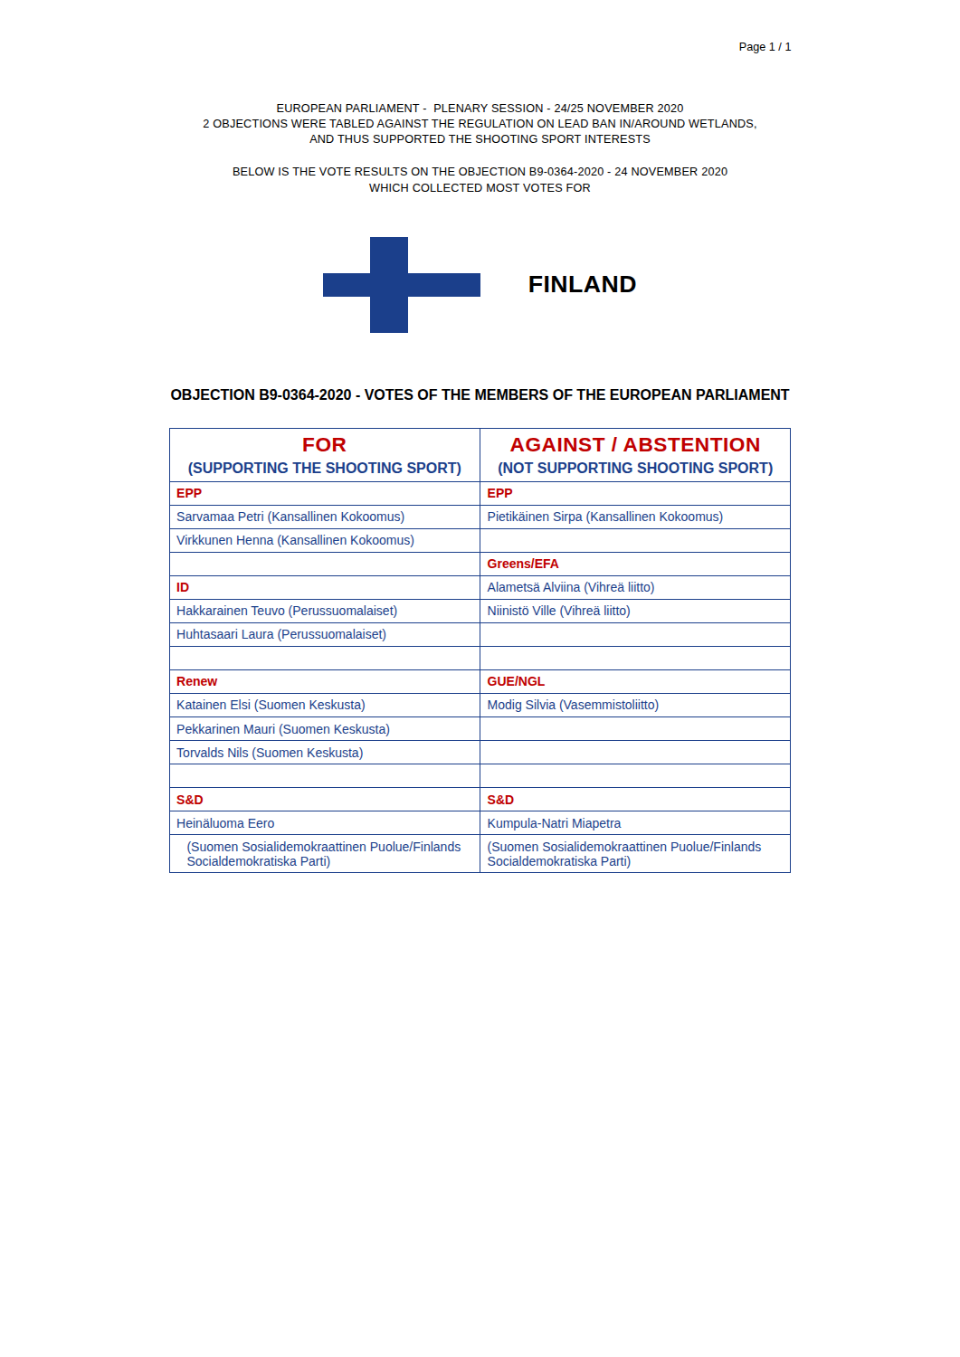Page 1 / 1
EUROPEAN PARLIAMENT - PLENARY SESSION - 24/25 NOVEMBER 2020
2 OBJECTIONS WERE TABLED AGAINST THE REGULATION ON LEAD BAN IN/AROUND WETLANDS,
AND THUS SUPPORTED THE SHOOTING SPORT INTERESTS
BELOW IS THE VOTE RESULTS ON THE OBJECTION B9-0364-2020 - 24 NOVEMBER 2020
WHICH COLLECTED MOST VOTES FOR
FINLAND
OBJECTION B9-0364-2020 - VOTES OF THE MEMBERS OF THE EUROPEAN PARLIAMENT
| FOR (SUPPORTING THE SHOOTING SPORT) | AGAINST / ABSTENTION (NOT SUPPORTING SHOOTING SPORT) |
| --- | --- |
| EPP | EPP |
| Sarvamaa Petri (Kansallinen Kokoomus) | Pietikäinen Sirpa (Kansallinen Kokoomus) |
| Virkkunen Henna (Kansallinen Kokoomus) | |
| | Greens/EFA |
| ID | Alametsä Alviina (Vihreä liitto) |
| Hakkarainen Teuvo (Perussuomalaiset) | Niinistö Ville (Vihreä liitto) |
| Huhtasaari Laura (Perussuomalaiset) | |
| Renew | GUE/NGL |
| Katainen Elsi (Suomen Keskusta) | Modig Silvia (Vasemmistoliitto) |
| Pekkarinen Mauri (Suomen Keskusta) | |
| Torvalds Nils (Suomen Keskusta) | |
| S&D | S&D |
| Heinäluoma Eero | Kumpula-Natri Miapetra |
| (Suomen Sosialidemokraattinen Puolue/Finlands Socialdemokratiska Parti) | (Suomen Sosialidemokraattinen Puolue/Finlands Socialdemokratiska Parti) |